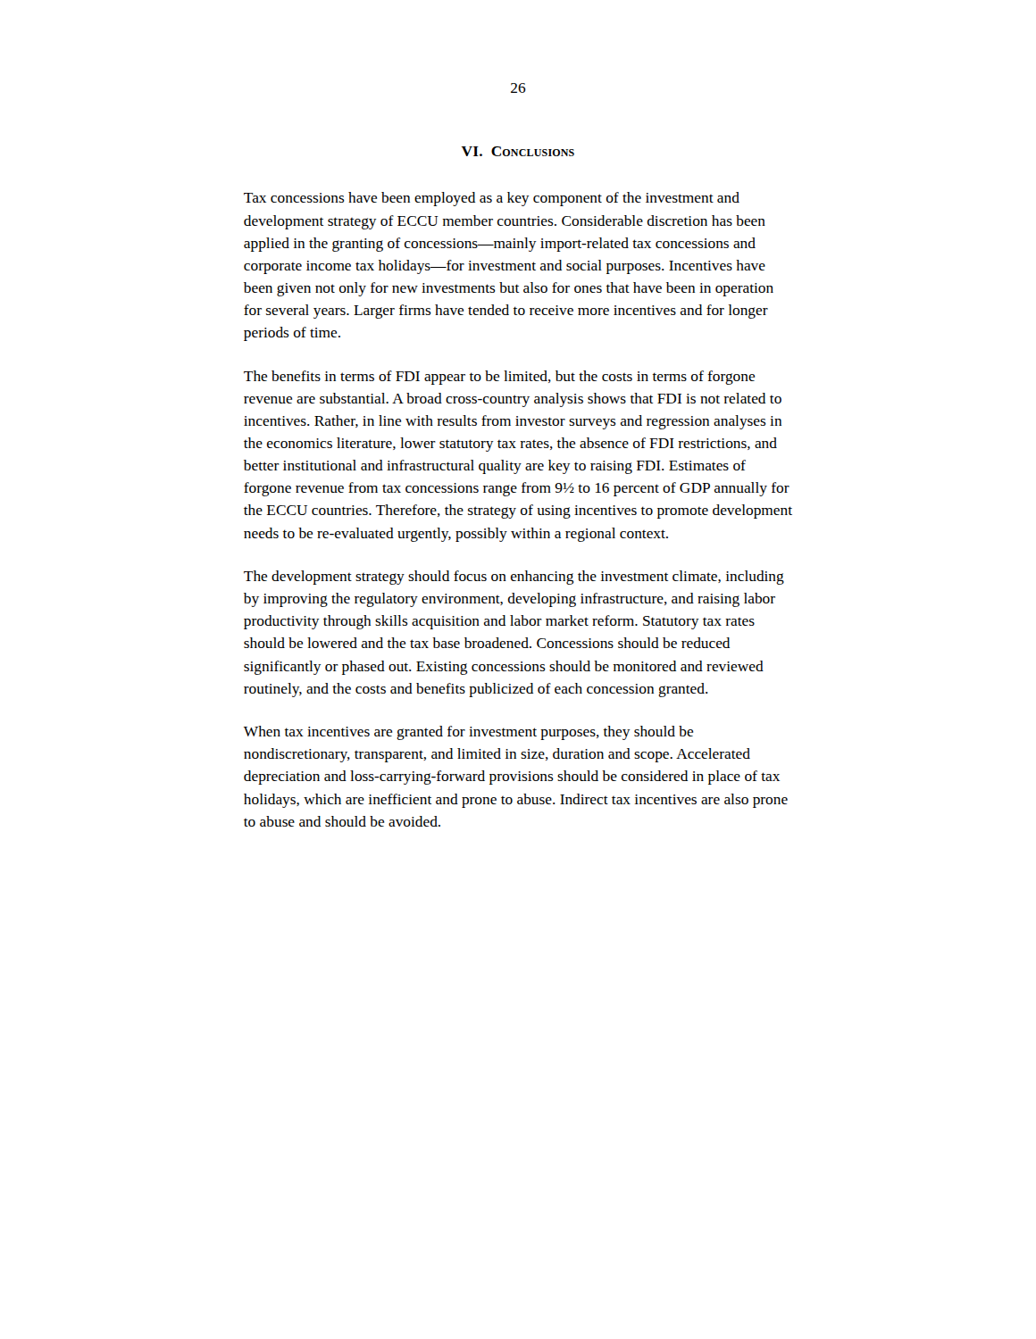26
VI. Conclusions
Tax concessions have been employed as a key component of the investment and development strategy of ECCU member countries. Considerable discretion has been applied in the granting of concessions—mainly import-related tax concessions and corporate income tax holidays—for investment and social purposes. Incentives have been given not only for new investments but also for ones that have been in operation for several years. Larger firms have tended to receive more incentives and for longer periods of time.
The benefits in terms of FDI appear to be limited, but the costs in terms of forgone revenue are substantial. A broad cross-country analysis shows that FDI is not related to incentives. Rather, in line with results from investor surveys and regression analyses in the economics literature, lower statutory tax rates, the absence of FDI restrictions, and better institutional and infrastructural quality are key to raising FDI. Estimates of forgone revenue from tax concessions range from 9½ to 16 percent of GDP annually for the ECCU countries. Therefore, the strategy of using incentives to promote development needs to be re-evaluated urgently, possibly within a regional context.
The development strategy should focus on enhancing the investment climate, including by improving the regulatory environment, developing infrastructure, and raising labor productivity through skills acquisition and labor market reform. Statutory tax rates should be lowered and the tax base broadened. Concessions should be reduced significantly or phased out. Existing concessions should be monitored and reviewed routinely, and the costs and benefits publicized of each concession granted.
When tax incentives are granted for investment purposes, they should be nondiscretionary, transparent, and limited in size, duration and scope. Accelerated depreciation and loss-carrying-forward provisions should be considered in place of tax holidays, which are inefficient and prone to abuse. Indirect tax incentives are also prone to abuse and should be avoided.